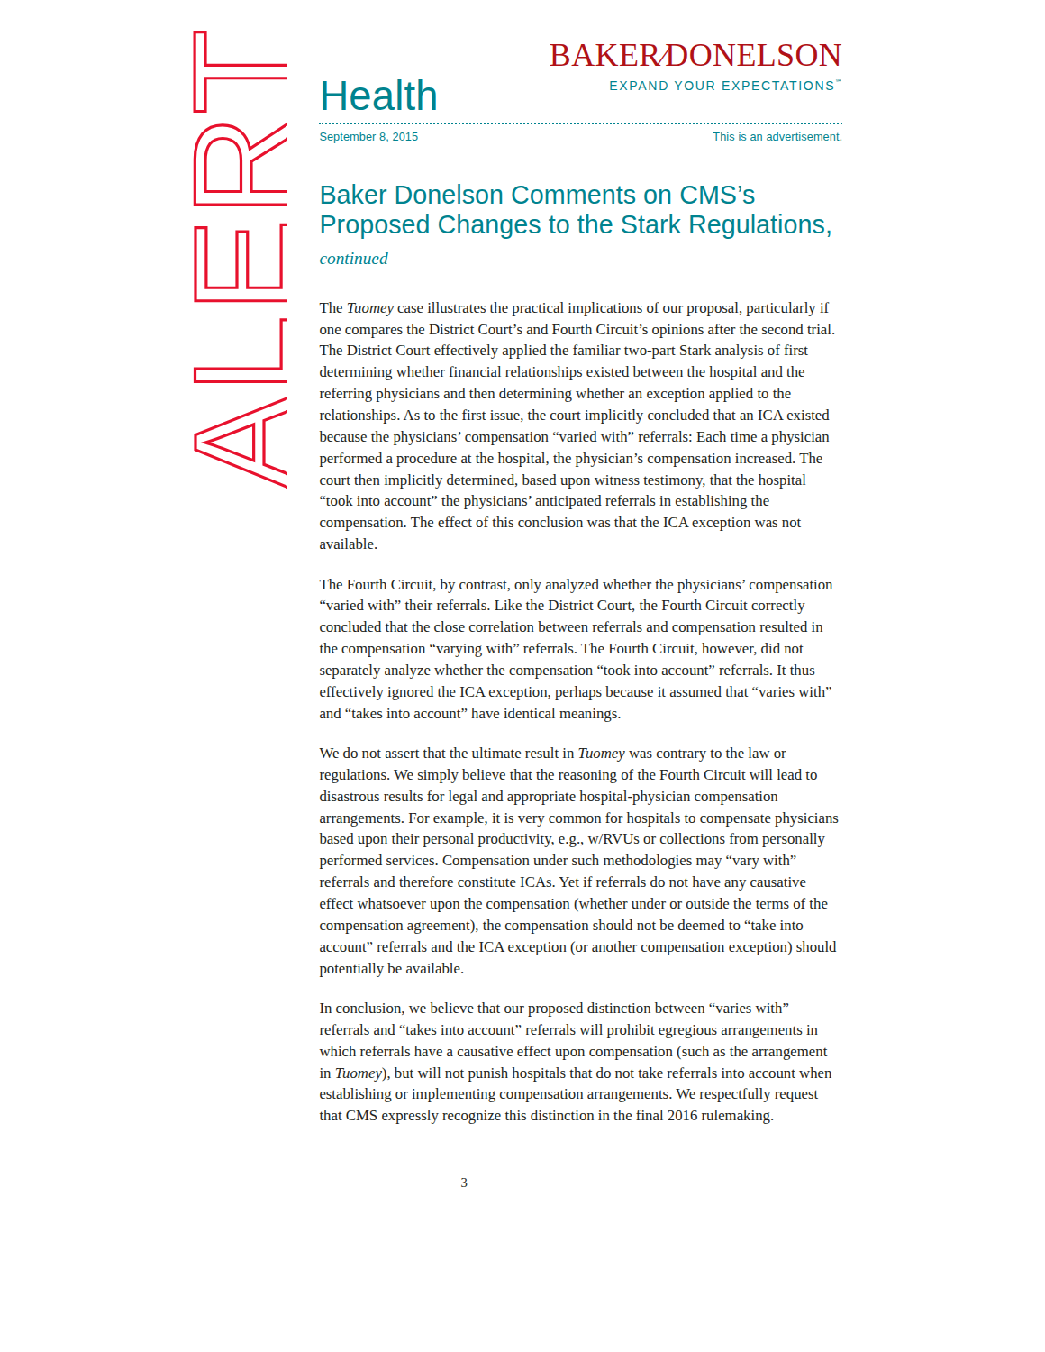Alert
Health
BAKER⁄DONELSON
Expand Your Expectations℠
September 8, 2015 This is an advertisement.
Baker Donelson Comments on CMS’s Proposed Changes to the Stark Regulations, continued
The Tuomey case illustrates the practical implications of our proposal, particularly if one compares the District Court’s and Fourth Circuit’s opinions after the second trial. The District Court effectively applied the familiar two-part Stark analysis of first determining whether financial relationships existed between the hospital and the referring physicians and then determining whether an exception applied to the relationships. As to the first issue, the court implicitly concluded that an ICA existed because the physicians’ compensation “varied with” referrals: Each time a physician performed a procedure at the hospital, the physician’s compensation increased. The court then implicitly determined, based upon witness testimony, that the hospital “took into account” the physicians’ anticipated referrals in establishing the compensation. The effect of this conclusion was that the ICA exception was not available.
The Fourth Circuit, by contrast, only analyzed whether the physicians’ compensation “varied with” their referrals. Like the District Court, the Fourth Circuit correctly concluded that the close correlation between referrals and compensation resulted in the compensation “varying with” referrals. The Fourth Circuit, however, did not separately analyze whether the compensation “took into account” referrals. It thus effectively ignored the ICA exception, perhaps because it assumed that “varies with” and “takes into account” have identical meanings.
We do not assert that the ultimate result in Tuomey was contrary to the law or regulations. We simply believe that the reasoning of the Fourth Circuit will lead to disastrous results for legal and appropriate hospital-physician compensation arrangements. For example, it is very common for hospitals to compensate physicians based upon their personal productivity, e.g., w/RVUs or collections from personally performed services. Compensation under such methodologies may “vary with” referrals and therefore constitute ICAs. Yet if referrals do not have any causative effect whatsoever upon the compensation (whether under or outside the terms of the compensation agreement), the compensation should not be deemed to “take into account” referrals and the ICA exception (or another compensation exception) should potentially be available.
In conclusion, we believe that our proposed distinction between “varies with” referrals and “takes into account” referrals will prohibit egregious arrangements in which referrals have a causative effect upon compensation (such as the arrangement in Tuomey), but will not punish hospitals that do not take referrals into account when establishing or implementing compensation arrangements. We respectfully request that CMS expressly recognize this distinction in the final 2016 rulemaking.
3